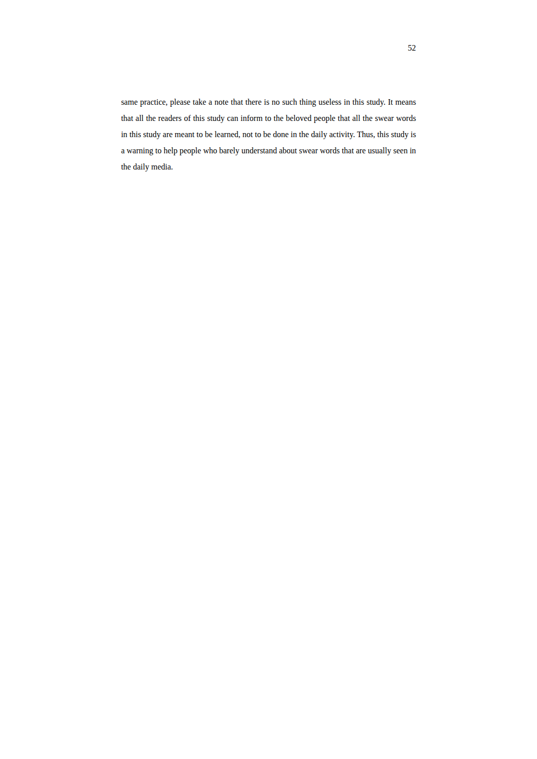52
same practice, please take a note that there is no such thing useless in this study. It means that all the readers of this study can inform to the beloved people that all the swear words in this study are meant to be learned, not to be done in the daily activity. Thus, this study is a warning to help people who barely understand about swear words that are usually seen in the daily media.